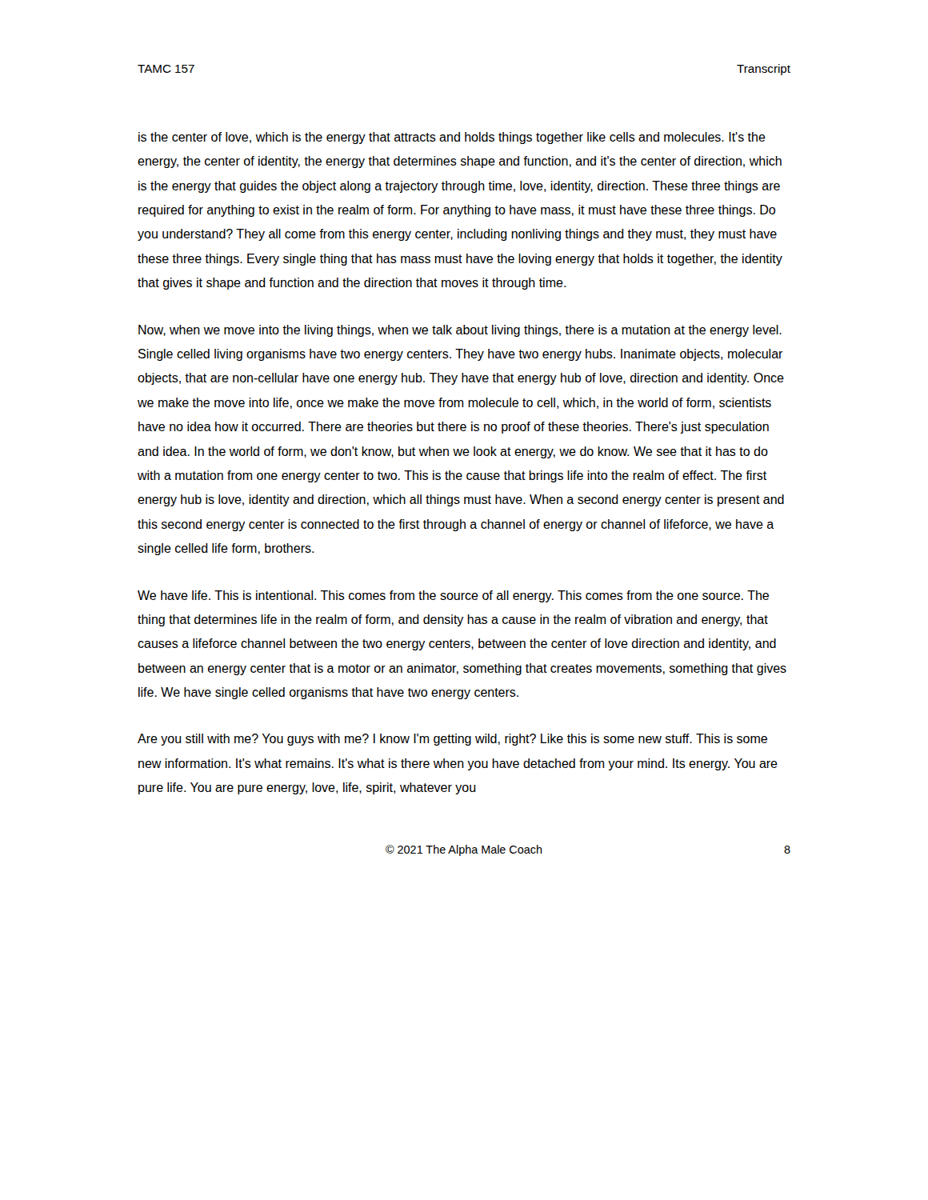TAMC 157 Transcript
is the center of love, which is the energy that attracts and holds things together like cells and molecules. It's the energy, the center of identity, the energy that determines shape and function, and it's the center of direction, which is the energy that guides the object along a trajectory through time, love, identity, direction. These three things are required for anything to exist in the realm of form. For anything to have mass, it must have these three things. Do you understand? They all come from this energy center, including nonliving things and they must, they must have these three things. Every single thing that has mass must have the loving energy that holds it together, the identity that gives it shape and function and the direction that moves it through time.
Now, when we move into the living things, when we talk about living things, there is a mutation at the energy level. Single celled living organisms have two energy centers. They have two energy hubs. Inanimate objects, molecular objects, that are non-cellular have one energy hub. They have that energy hub of love, direction and identity. Once we make the move into life, once we make the move from molecule to cell, which, in the world of form, scientists have no idea how it occurred. There are theories but there is no proof of these theories. There's just speculation and idea. In the world of form, we don't know, but when we look at energy, we do know. We see that it has to do with a mutation from one energy center to two. This is the cause that brings life into the realm of effect. The first energy hub is love, identity and direction, which all things must have. When a second energy center is present and this second energy center is connected to the first through a channel of energy or channel of lifeforce, we have a single celled life form, brothers.
We have life. This is intentional. This comes from the source of all energy. This comes from the one source. The thing that determines life in the realm of form, and density has a cause in the realm of vibration and energy, that causes a lifeforce channel between the two energy centers, between the center of love direction and identity, and between an energy center that is a motor or an animator, something that creates movements, something that gives life. We have single celled organisms that have two energy centers.
Are you still with me? You guys with me? I know I'm getting wild, right? Like this is some new stuff. This is some new information. It's what remains. It's what is there when you have detached from your mind. Its energy. You are pure life. You are pure energy, love, life, spirit, whatever you
© 2021 The Alpha Male Coach 8